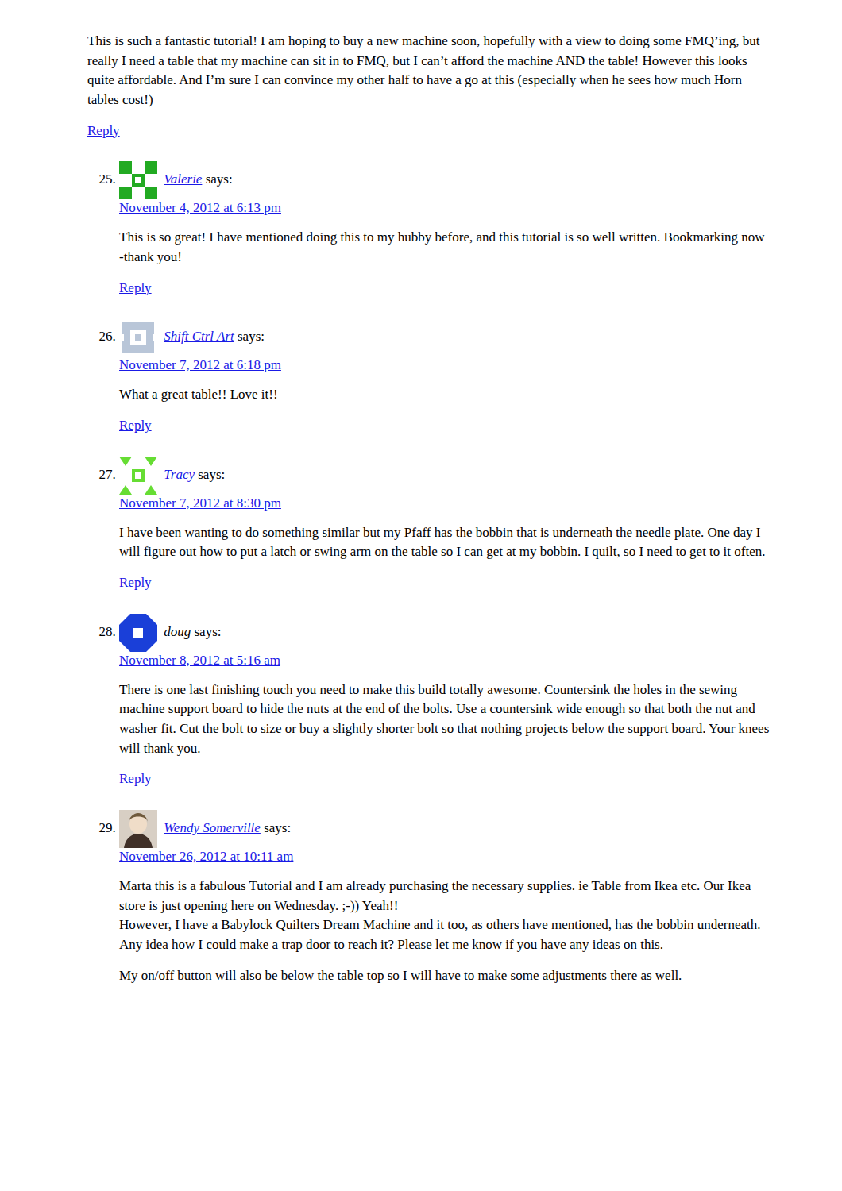This is such a fantastic tutorial! I am hoping to buy a new machine soon, hopefully with a view to doing some FMQ’ing, but really I need a table that my machine can sit in to FMQ, but I can’t afford the machine AND the table! However this looks quite affordable. And I’m sure I can convince my other half to have a go at this (especially when he sees how much Horn tables cost!)
Reply
Valerie says: November 4, 2012 at 6:13 pm
This is so great! I have mentioned doing this to my hubby before, and this tutorial is so well written. Bookmarking now -thank you!
Reply
Shift Ctrl Art says: November 7, 2012 at 6:18 pm
What a great table!! Love it!!
Reply
Tracy says: November 7, 2012 at 8:30 pm
I have been wanting to do something similar but my Pfaff has the bobbin that is underneath the needle plate. One day I will figure out how to put a latch or swing arm on the table so I can get at my bobbin. I quilt, so I need to get to it often.
Reply
doug says: November 8, 2012 at 5:16 am
There is one last finishing touch you need to make this build totally awesome. Countersink the holes in the sewing machine support board to hide the nuts at the end of the bolts. Use a countersink wide enough so that both the nut and washer fit. Cut the bolt to size or buy a slightly shorter bolt so that nothing projects below the support board. Your knees will thank you.
Reply
Wendy Somerville says: November 26, 2012 at 10:11 am
Marta this is a fabulous Tutorial and I am already purchasing the necessary supplies. ie Table from Ikea etc. Our Ikea store is just opening here on Wednesday. ;-)) Yeah!!
However, I have a Babylock Quilters Dream Machine and it too, as others have mentioned, has the bobbin underneath. Any idea how I could make a trap door to reach it? Please let me know if you have any ideas on this.
My on/off button will also be below the table top so I will have to make some adjustments there as well.